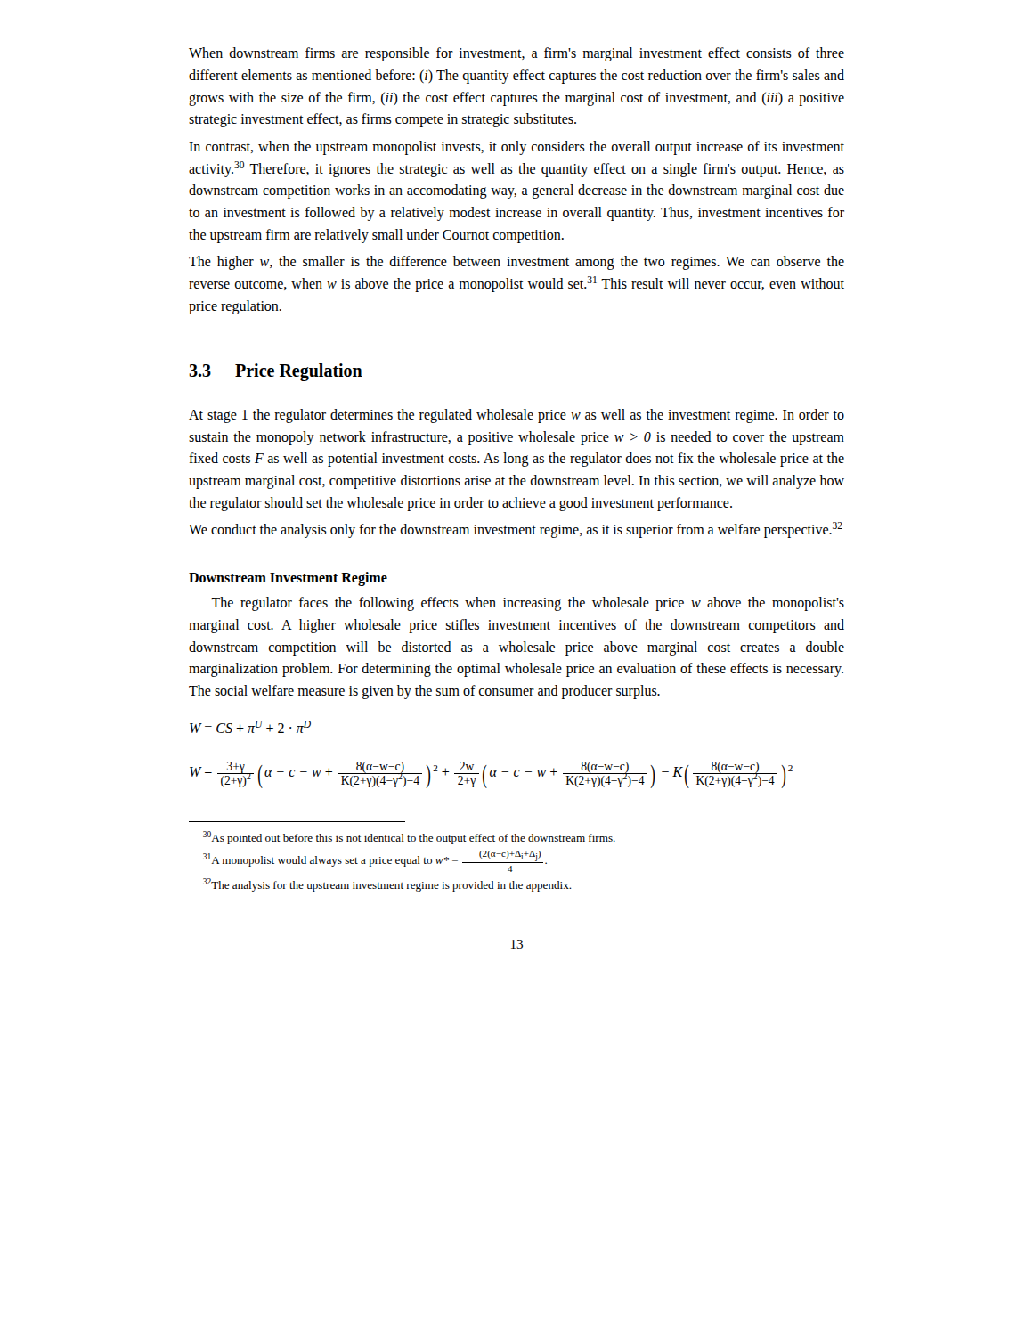When downstream firms are responsible for investment, a firm's marginal investment effect consists of three different elements as mentioned before: (i) The quantity effect captures the cost reduction over the firm's sales and grows with the size of the firm, (ii) the cost effect captures the marginal cost of investment, and (iii) a positive strategic investment effect, as firms compete in strategic substitutes.
In contrast, when the upstream monopolist invests, it only considers the overall output increase of its investment activity.30 Therefore, it ignores the strategic as well as the quantity effect on a single firm's output. Hence, as downstream competition works in an accomodating way, a general decrease in the downstream marginal cost due to an investment is followed by a relatively modest increase in overall quantity. Thus, investment incentives for the upstream firm are relatively small under Cournot competition.
The higher w, the smaller is the difference between investment among the two regimes. We can observe the reverse outcome, when w is above the price a monopolist would set.31 This result will never occur, even without price regulation.
3.3 Price Regulation
At stage 1 the regulator determines the regulated wholesale price w as well as the investment regime. In order to sustain the monopoly network infrastructure, a positive wholesale price w > 0 is needed to cover the upstream fixed costs F as well as potential investment costs. As long as the regulator does not fix the wholesale price at the upstream marginal cost, competitive distortions arise at the downstream level. In this section, we will analyze how the regulator should set the wholesale price in order to achieve a good investment performance.
We conduct the analysis only for the downstream investment regime, as it is superior from a welfare perspective.32
Downstream Investment Regime
The regulator faces the following effects when increasing the wholesale price w above the monopolist's marginal cost. A higher wholesale price stifles investment incentives of the downstream competitors and downstream competition will be distorted as a wholesale price above marginal cost creates a double marginalization problem. For determining the optimal wholesale price an evaluation of these effects is necessary. The social welfare measure is given by the sum of consumer and producer surplus.
W = CS + πU + 2 · πD
W = 3+γ(2+γ)2(α − c − w + 8(α−w−c) K(2+γ)(4−γ2)−4) 2 + 2w 2+γ(α − c − w + 8(α−w−c) K(2+γ)(4−γ2)−4) − K(8(α−w−c) K(2+γ)(4−γ2)−4) 2
30As pointed out before this is not identical to the output effect of the downstream firms.
31A monopolist would always set a price equal to w* = (2(α−c)+Δi+Δj) 4.
32The analysis for the upstream investment regime is provided in the appendix.
13